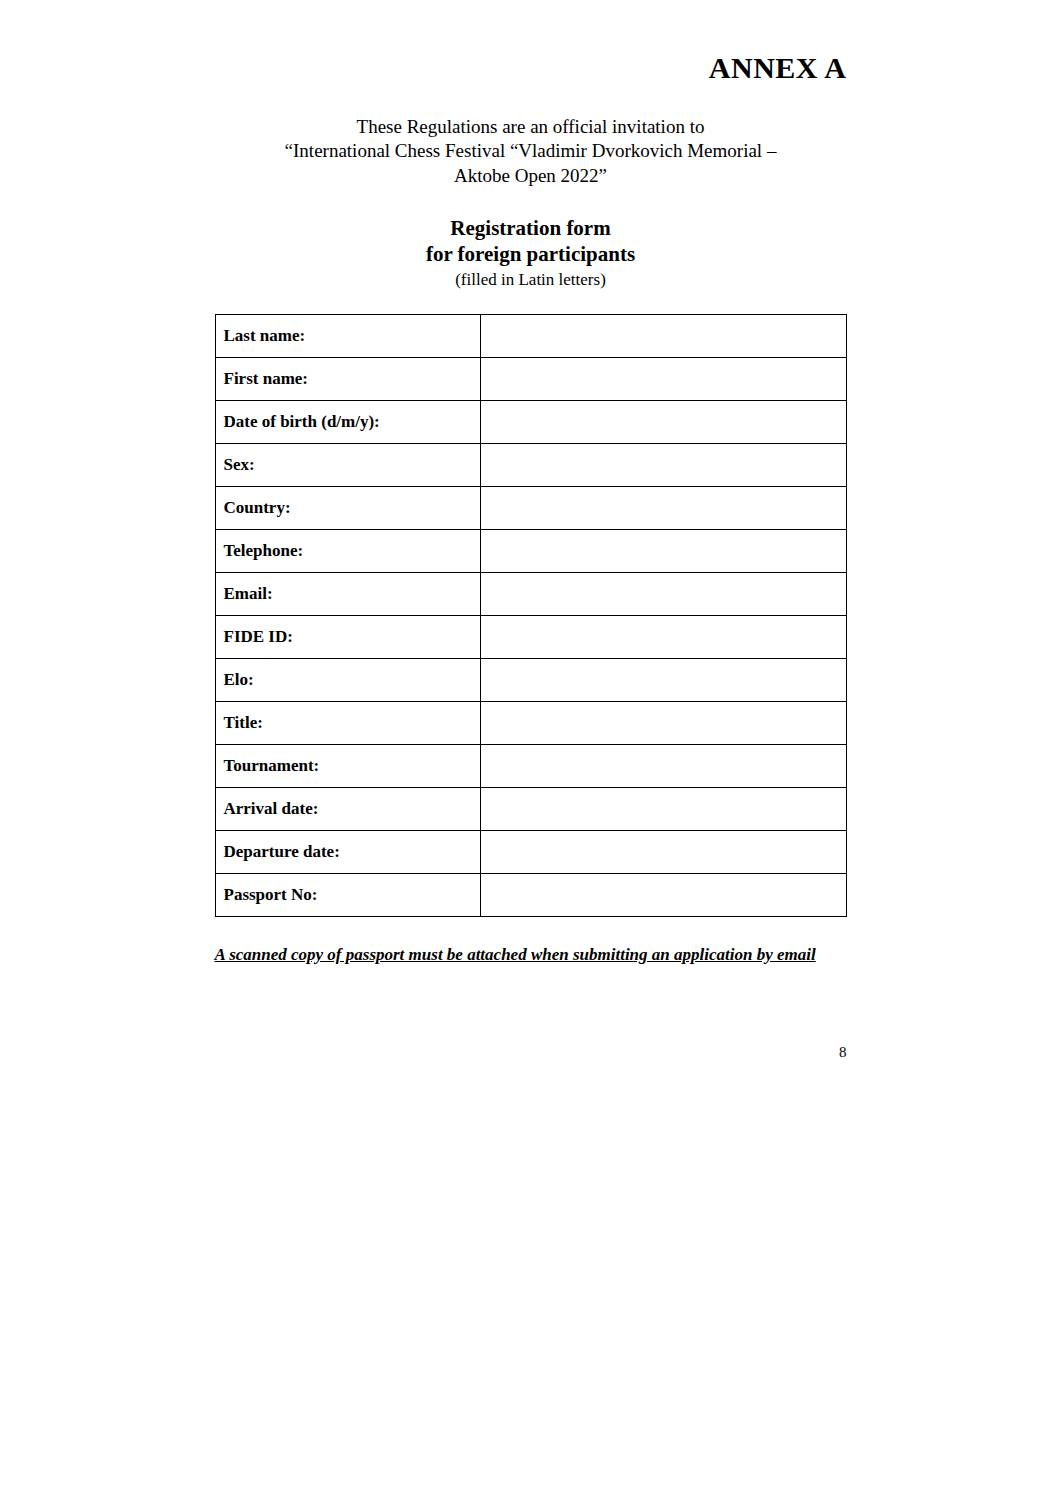ANNEX A
These Regulations are an official invitation to
“International Chess Festival “Vladimir Dvorkovich Memorial –
Aktobe Open 2022”
Registration form
for foreign participants
(filled in Latin letters)
| Last name: | |
| First name: | |
| Date of birth (d/m/y): | |
| Sex: | |
| Country: | |
| Telephone: | |
| Email: | |
| FIDE ID: | |
| Elo: | |
| Title: | |
| Tournament: | |
| Arrival date: | |
| Departure date: | |
| Passport No: | |
A scanned copy of passport must be attached when submitting an application by email
8